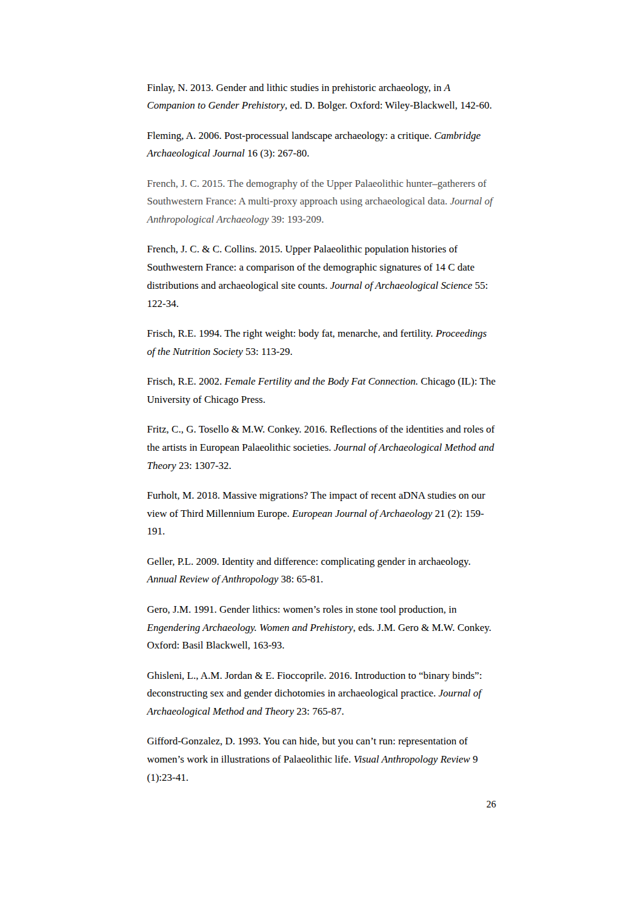Finlay, N. 2013. Gender and lithic studies in prehistoric archaeology, in A Companion to Gender Prehistory, ed. D. Bolger. Oxford: Wiley-Blackwell, 142-60.
Fleming, A. 2006. Post-processual landscape archaeology: a critique. Cambridge Archaeological Journal 16 (3): 267-80.
French, J. C. 2015. The demography of the Upper Palaeolithic hunter–gatherers of Southwestern France: A multi-proxy approach using archaeological data. Journal of Anthropological Archaeology 39: 193-209.
French, J. C. & C. Collins. 2015. Upper Palaeolithic population histories of Southwestern France: a comparison of the demographic signatures of 14 C date distributions and archaeological site counts. Journal of Archaeological Science 55: 122-34.
Frisch, R.E. 1994. The right weight: body fat, menarche, and fertility. Proceedings of the Nutrition Society 53: 113-29.
Frisch, R.E. 2002. Female Fertility and the Body Fat Connection. Chicago (IL): The University of Chicago Press.
Fritz, C., G. Tosello & M.W. Conkey. 2016. Reflections of the identities and roles of the artists in European Palaeolithic societies. Journal of Archaeological Method and Theory 23: 1307-32.
Furholt, M. 2018. Massive migrations? The impact of recent aDNA studies on our view of Third Millennium Europe. European Journal of Archaeology 21 (2): 159-191.
Geller, P.L. 2009. Identity and difference: complicating gender in archaeology. Annual Review of Anthropology 38: 65-81.
Gero, J.M. 1991. Gender lithics: women’s roles in stone tool production, in Engendering Archaeology. Women and Prehistory, eds. J.M. Gero & M.W. Conkey. Oxford: Basil Blackwell, 163-93.
Ghisleni, L., A.M. Jordan & E. Fioccoprile. 2016. Introduction to “binary binds”: deconstructing sex and gender dichotomies in archaeological practice. Journal of Archaeological Method and Theory 23: 765-87.
Gifford-Gonzalez, D. 1993. You can hide, but you can’t run: representation of women’s work in illustrations of Palaeolithic life. Visual Anthropology Review 9 (1):23-41.
26